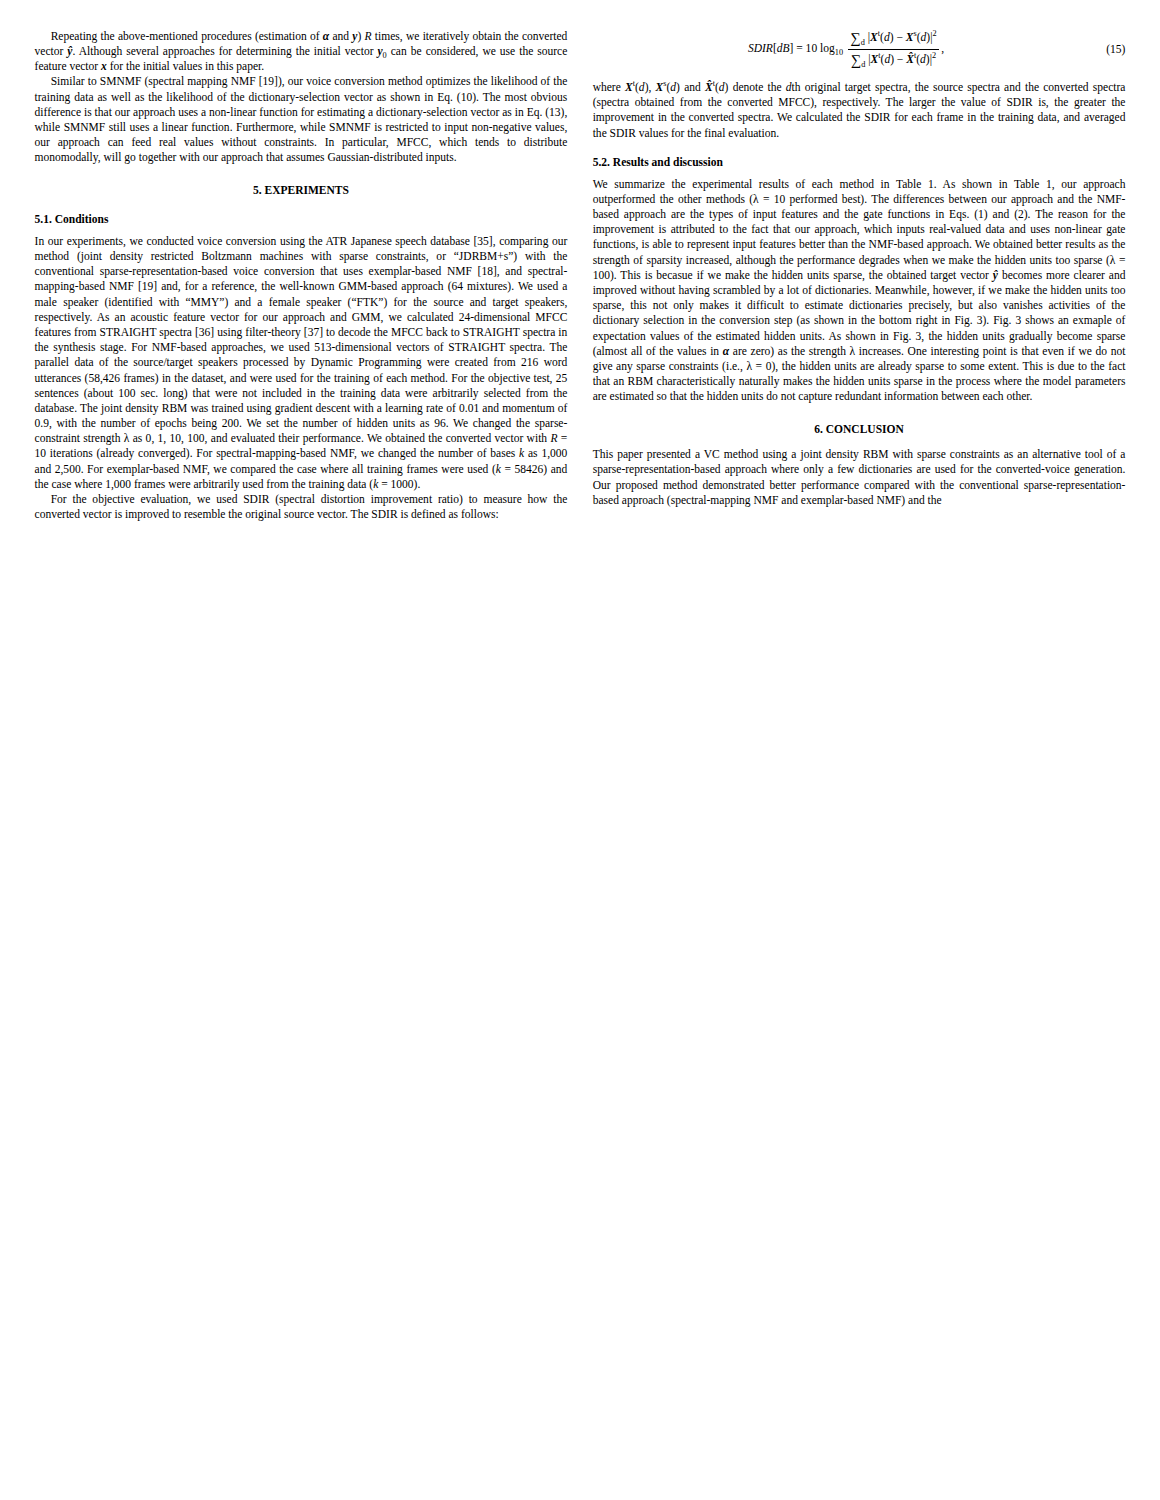Repeating the above-mentioned procedures (estimation of α and y) R times, we iteratively obtain the converted vector ŷ. Although several approaches for determining the initial vector y0 can be considered, we use the source feature vector x for the initial values in this paper.
Similar to SMNMF (spectral mapping NMF [19]), our voice conversion method optimizes the likelihood of the training data as well as the likelihood of the dictionary-selection vector as shown in Eq. (10). The most obvious difference is that our approach uses a non-linear function for estimating a dictionary-selection vector as in Eq. (13), while SMNMF still uses a linear function. Furthermore, while SMNMF is restricted to input non-negative values, our approach can feed real values without constraints. In particular, MFCC, which tends to distribute monomodally, will go together with our approach that assumes Gaussian-distributed inputs.
5. Experiments
5.1. Conditions
In our experiments, we conducted voice conversion using the ATR Japanese speech database [35], comparing our method (joint density restricted Boltzmann machines with sparse constraints, or “JDRBM+s”) with the conventional sparse-representation-based voice conversion that uses exemplar-based NMF [18], and spectral-mapping-based NMF [19] and, for a reference, the well-known GMM-based approach (64 mixtures). We used a male speaker (identified with “MMY”) and a female speaker (“FTK”) for the source and target speakers, respectively. As an acoustic feature vector for our approach and GMM, we calculated 24-dimensional MFCC features from STRAIGHT spectra [36] using filter-theory [37] to decode the MFCC back to STRAIGHT spectra in the synthesis stage. For NMF-based approaches, we used 513-dimensional vectors of STRAIGHT spectra. The parallel data of the source/target speakers processed by Dynamic Programming were created from 216 word utterances (58,426 frames) in the dataset, and were used for the training of each method. For the objective test, 25 sentences (about 100 sec. long) that were not included in the training data were arbitrarily selected from the database. The joint density RBM was trained using gradient descent with a learning rate of 0.01 and momentum of 0.9, with the number of epochs being 200. We set the number of hidden units as 96. We changed the sparse-constraint strength λ as 0, 1, 10, 100, and evaluated their performance. We obtained the converted vector with R = 10 iterations (already converged). For spectral-mapping-based NMF, we changed the number of bases k as 1,000 and 2,500. For exemplar-based NMF, we compared the case where all training frames were used (k = 58426) and the case where 1,000 frames were arbitrarily used from the training data (k = 1000).
For the objective evaluation, we used SDIR (spectral distortion improvement ratio) to measure how the converted vector is improved to resemble the original source vector. The SDIR is defined as follows:
SDIR[dB] = 10 log10 ∑d |Xt(d) − Xs(d)|2 ∑d |Xt(d) − X̂t(d)|2 ,
(15)
where Xt(d), Xs(d) and X̂t(d) denote the dth original target spectra, the source spectra and the converted spectra (spectra obtained from the converted MFCC), respectively. The larger the value of SDIR is, the greater the improvement in the converted spectra. We calculated the SDIR for each frame in the training data, and averaged the SDIR values for the final evaluation.
5.2. Results and discussion
We summarize the experimental results of each method in Table 1. As shown in Table 1, our approach outperformed the other methods (λ = 10 performed best). The differences between our approach and the NMF-based approach are the types of input features and the gate functions in Eqs. (1) and (2). The reason for the improvement is attributed to the fact that our approach, which inputs real-valued data and uses non-linear gate functions, is able to represent input features better than the NMF-based approach. We obtained better results as the strength of sparsity increased, although the performance degrades when we make the hidden units too sparse (λ = 100). This is becasue if we make the hidden units sparse, the obtained target vector ŷ becomes more clearer and improved without having scrambled by a lot of dictionaries. Meanwhile, however, if we make the hidden units too sparse, this not only makes it difficult to estimate dictionaries precisely, but also vanishes activities of the dictionary selection in the conversion step (as shown in the bottom right in Fig. 3). Fig. 3 shows an exmaple of expectation values of the estimated hidden units. As shown in Fig. 3, the hidden units gradually become sparse (almost all of the values in α are zero) as the strength λ increases. One interesting point is that even if we do not give any sparse constraints (i.e., λ = 0), the hidden units are already sparse to some extent. This is due to the fact that an RBM characteristically naturally makes the hidden units sparse in the process where the model parameters are estimated so that the hidden units do not capture redundant information between each other.
6. Conclusion
This paper presented a VC method using a joint density RBM with sparse constraints as an alternative tool of a sparse-representation-based approach where only a few dictionaries are used for the converted-voice generation. Our proposed method demonstrated better performance compared with the conventional sparse-representation-based approach (spectral-mapping NMF and exemplar-based NMF) and the